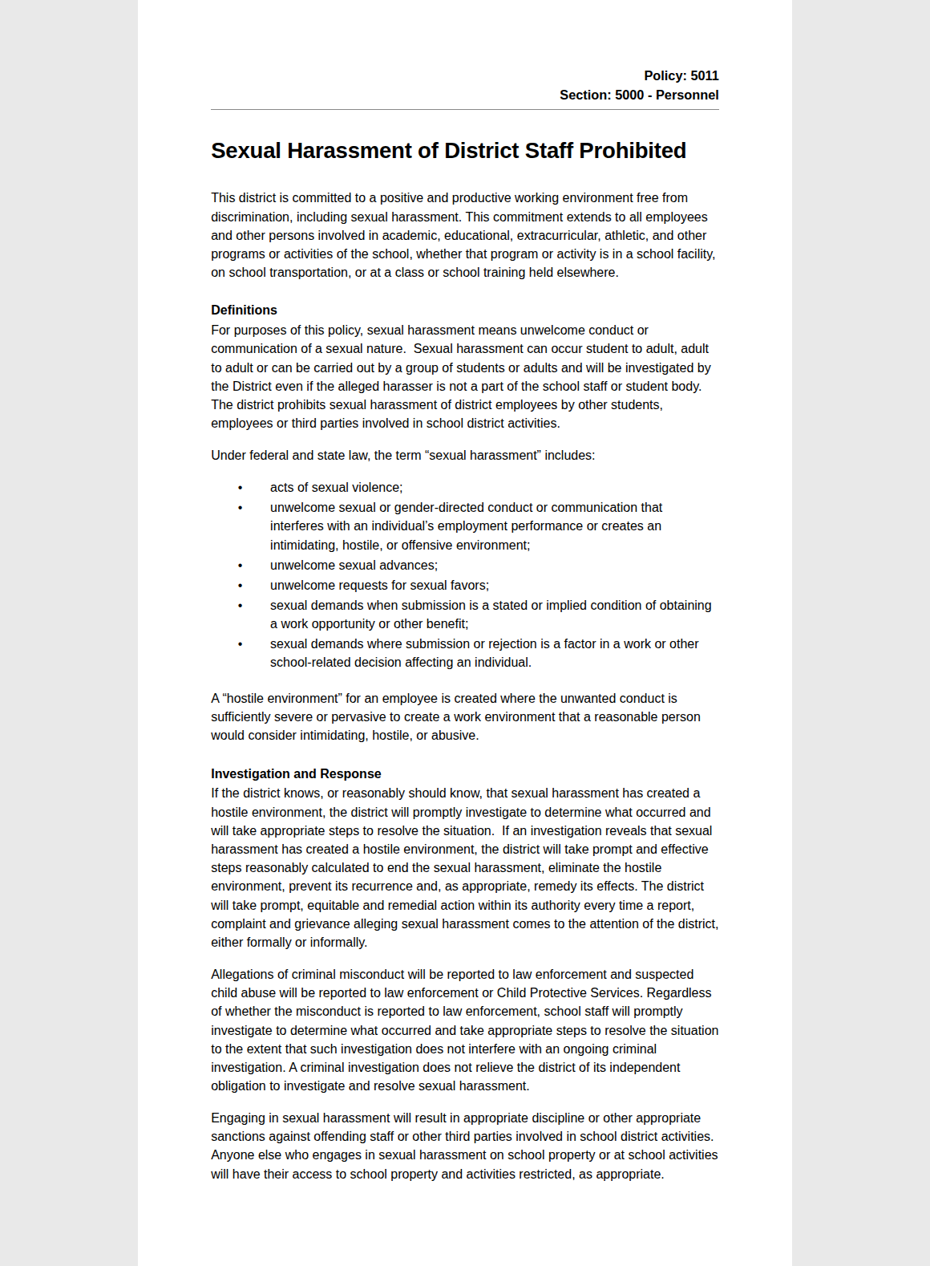Policy: 5011 Section: 5000 - Personnel
Sexual Harassment of District Staff Prohibited
This district is committed to a positive and productive working environment free from discrimination, including sexual harassment. This commitment extends to all employees and other persons involved in academic, educational, extracurricular, athletic, and other programs or activities of the school, whether that program or activity is in a school facility, on school transportation, or at a class or school training held elsewhere.
Definitions
For purposes of this policy, sexual harassment means unwelcome conduct or communication of a sexual nature. Sexual harassment can occur student to adult, adult to adult or can be carried out by a group of students or adults and will be investigated by the District even if the alleged harasser is not a part of the school staff or student body. The district prohibits sexual harassment of district employees by other students, employees or third parties involved in school district activities.
Under federal and state law, the term “sexual harassment” includes:
acts of sexual violence;
unwelcome sexual or gender-directed conduct or communication that interferes with an individual’s employment performance or creates an intimidating, hostile, or offensive environment;
unwelcome sexual advances;
unwelcome requests for sexual favors;
sexual demands when submission is a stated or implied condition of obtaining a work opportunity or other benefit;
sexual demands where submission or rejection is a factor in a work or other school-related decision affecting an individual.
A “hostile environment” for an employee is created where the unwanted conduct is sufficiently severe or pervasive to create a work environment that a reasonable person would consider intimidating, hostile, or abusive.
Investigation and Response
If the district knows, or reasonably should know, that sexual harassment has created a hostile environment, the district will promptly investigate to determine what occurred and will take appropriate steps to resolve the situation. If an investigation reveals that sexual harassment has created a hostile environment, the district will take prompt and effective steps reasonably calculated to end the sexual harassment, eliminate the hostile environment, prevent its recurrence and, as appropriate, remedy its effects. The district will take prompt, equitable and remedial action within its authority every time a report, complaint and grievance alleging sexual harassment comes to the attention of the district, either formally or informally.
Allegations of criminal misconduct will be reported to law enforcement and suspected child abuse will be reported to law enforcement or Child Protective Services. Regardless of whether the misconduct is reported to law enforcement, school staff will promptly investigate to determine what occurred and take appropriate steps to resolve the situation to the extent that such investigation does not interfere with an ongoing criminal investigation. A criminal investigation does not relieve the district of its independent obligation to investigate and resolve sexual harassment.
Engaging in sexual harassment will result in appropriate discipline or other appropriate sanctions against offending staff or other third parties involved in school district activities. Anyone else who engages in sexual harassment on school property or at school activities will have their access to school property and activities restricted, as appropriate.